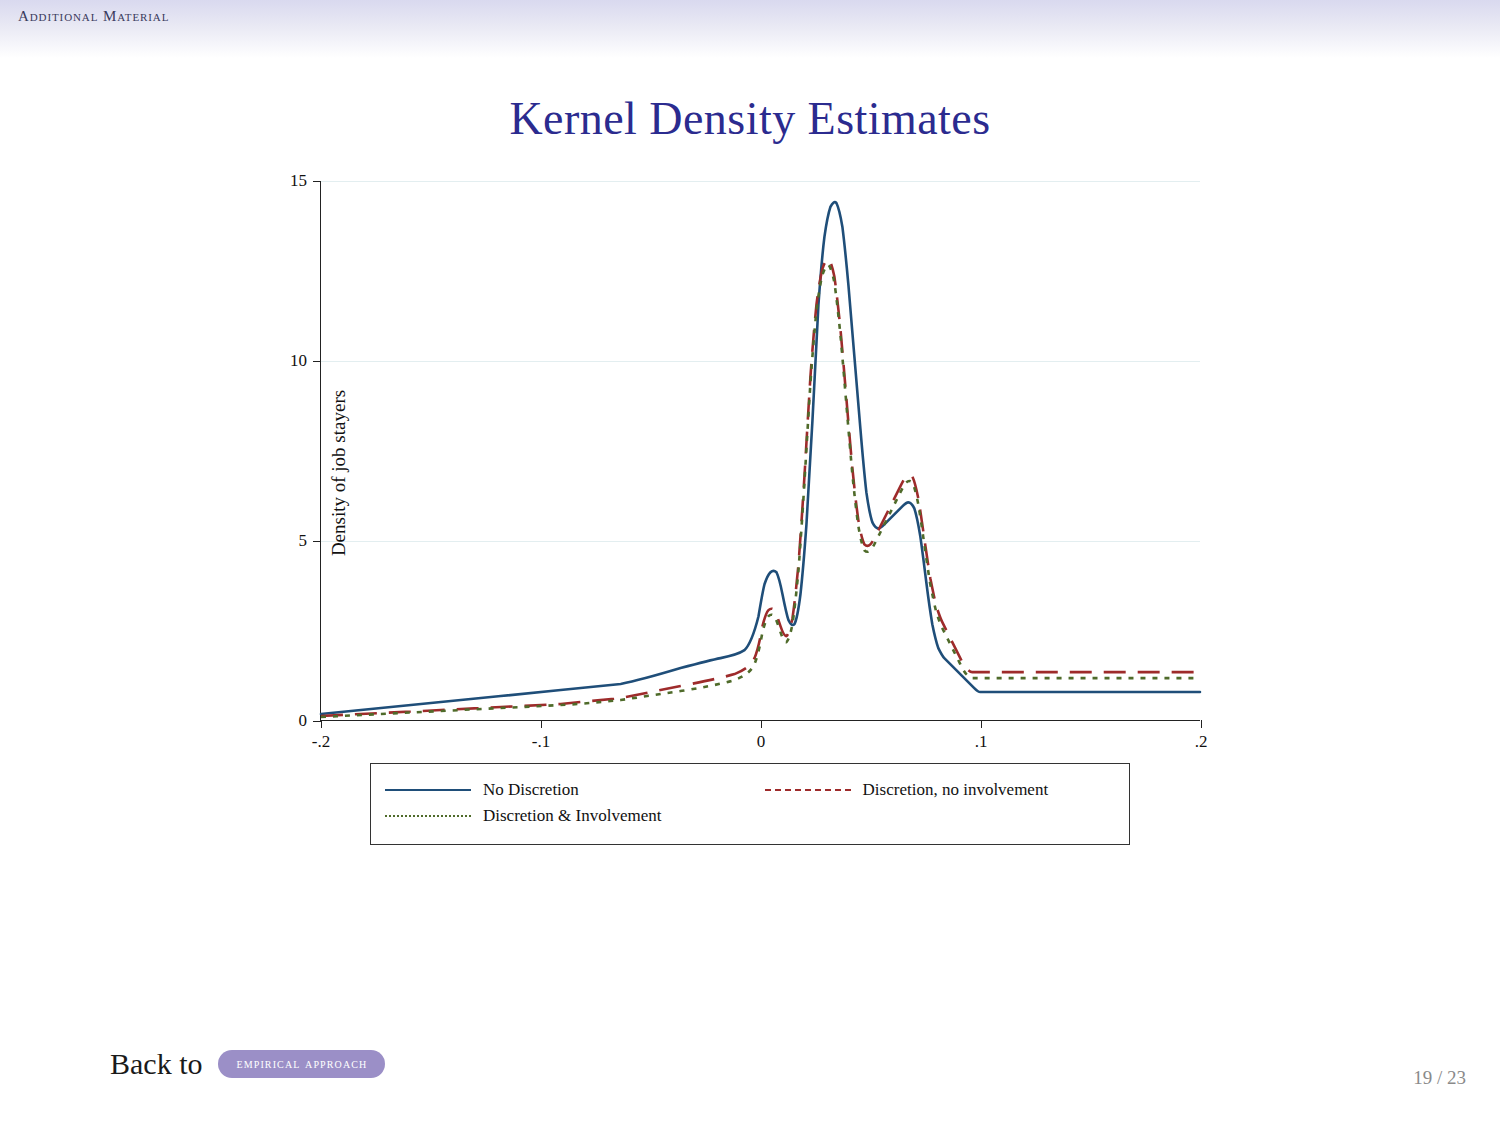Additional Material
Kernel Density Estimates
0
5
10
15
-.2
-.1
0
.1
.2
Year-to-year change in log basic hourly wages
Density of job stayers
No Discretion
Discretion, no involvement
Discretion & Involvement
Back to empirical approach
19 / 23